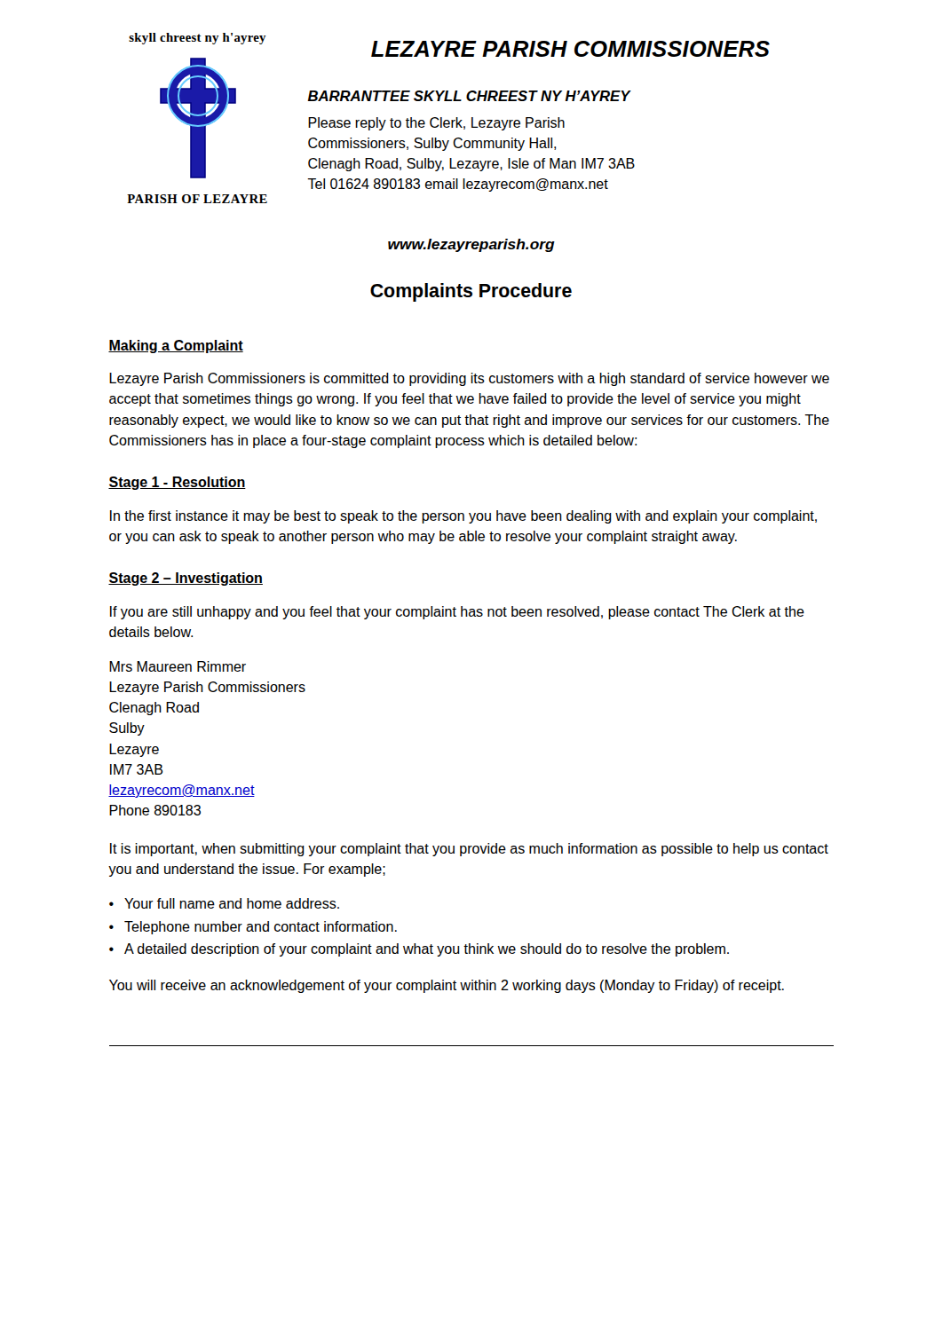skyll chreest ny h'ayrey
PARISH OF LEZAYRE
LEZAYRE PARISH COMMISSIONERS
BARRANTTEE SKYLL CHREEST NY H’AYREY
Please reply to the Clerk, Lezayre Parish
Commissioners, Sulby Community Hall,
Clenagh Road, Sulby, Lezayre, Isle of Man IM7 3AB
Tel 01624 890183 email lezayrecom@manx.net
www.lezayreparish.org
Complaints Procedure
Making a Complaint
Lezayre Parish Commissioners is committed to providing its customers with a high standard of service however we accept that sometimes things go wrong. If you feel that we have failed to provide the level of service you might reasonably expect, we would like to know so we can put that right and improve our services for our customers. The Commissioners has in place a four-stage complaint process which is detailed below:
Stage 1 - Resolution
In the first instance it may be best to speak to the person you have been dealing with and explain your complaint, or you can ask to speak to another person who may be able to resolve your complaint straight away.
Stage 2 – Investigation
If you are still unhappy and you feel that your complaint has not been resolved, please contact The Clerk at the details below.
Mrs Maureen Rimmer
Lezayre Parish Commissioners
Clenagh Road
Sulby
Lezayre
IM7 3AB
lezayrecom@manx.net
Phone 890183
It is important, when submitting your complaint that you provide as much information as possible to help us contact you and understand the issue. For example;
Your full name and home address.
Telephone number and contact information.
A detailed description of your complaint and what you think we should do to resolve the problem.
You will receive an acknowledgement of your complaint within 2 working days (Monday to Friday) of receipt.